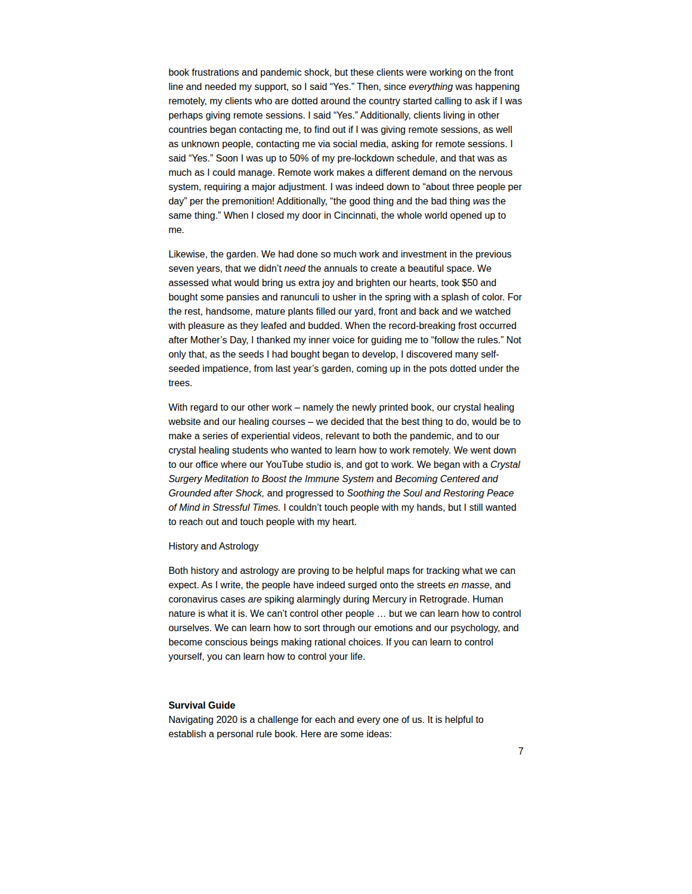book frustrations and pandemic shock, but these clients were working on the front line and needed my support, so I said “Yes.” Then, since everything was happening remotely, my clients who are dotted around the country started calling to ask if I was perhaps giving remote sessions. I said “Yes.” Additionally, clients living in other countries began contacting me, to find out if I was giving remote sessions, as well as unknown people, contacting me via social media, asking for remote sessions. I said “Yes.” Soon I was up to 50% of my pre-lockdown schedule, and that was as much as I could manage. Remote work makes a different demand on the nervous system, requiring a major adjustment. I was indeed down to “about three people per day” per the premonition! Additionally, “the good thing and the bad thing was the same thing.” When I closed my door in Cincinnati, the whole world opened up to me.
Likewise, the garden. We had done so much work and investment in the previous seven years, that we didn’t need the annuals to create a beautiful space. We assessed what would bring us extra joy and brighten our hearts, took $50 and bought some pansies and ranunculi to usher in the spring with a splash of color. For the rest, handsome, mature plants filled our yard, front and back and we watched with pleasure as they leafed and budded. When the record-breaking frost occurred after Mother’s Day, I thanked my inner voice for guiding me to “follow the rules.” Not only that, as the seeds I had bought began to develop, I discovered many self-seeded impatience, from last year’s garden, coming up in the pots dotted under the trees.
With regard to our other work – namely the newly printed book, our crystal healing website and our healing courses – we decided that the best thing to do, would be to make a series of experiential videos, relevant to both the pandemic, and to our crystal healing students who wanted to learn how to work remotely. We went down to our office where our YouTube studio is, and got to work. We began with a Crystal Surgery Meditation to Boost the Immune System and Becoming Centered and Grounded after Shock, and progressed to Soothing the Soul and Restoring Peace of Mind in Stressful Times. I couldn’t touch people with my hands, but I still wanted to reach out and touch people with my heart.
History and Astrology
Both history and astrology are proving to be helpful maps for tracking what we can expect. As I write, the people have indeed surged onto the streets en masse, and coronavirus cases are spiking alarmingly during Mercury in Retrograde. Human nature is what it is. We can’t control other people … but we can learn how to control ourselves. We can learn how to sort through our emotions and our psychology, and become conscious beings making rational choices. If you can learn to control yourself, you can learn how to control your life.
Survival Guide
Navigating 2020 is a challenge for each and every one of us. It is helpful to establish a personal rule book. Here are some ideas:
7